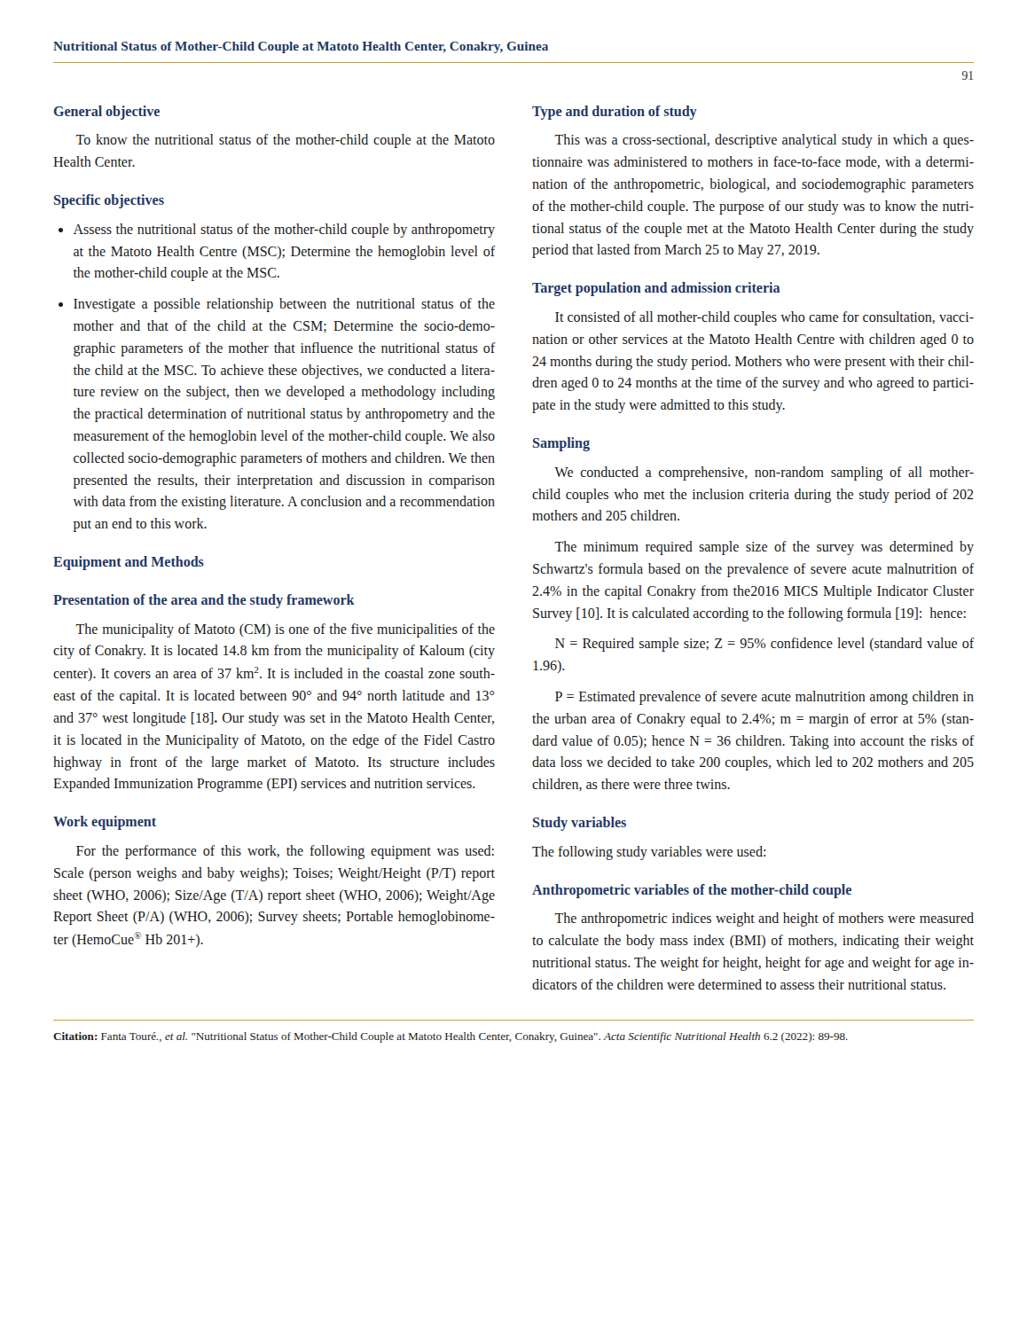Nutritional Status of Mother-Child Couple at Matoto Health Center, Conakry, Guinea
91
General objective
To know the nutritional status of the mother-child couple at the Matoto Health Center.
Specific objectives
Assess the nutritional status of the mother-child couple by anthropometry at the Matoto Health Centre (MSC); Determine the hemoglobin level of the mother-child couple at the MSC.
Investigate a possible relationship between the nutritional status of the mother and that of the child at the CSM; Determine the socio-demographic parameters of the mother that influence the nutritional status of the child at the MSC. To achieve these objectives, we conducted a literature review on the subject, then we developed a methodology including the practical determination of nutritional status by anthropometry and the measurement of the hemoglobin level of the mother-child couple. We also collected socio-demographic parameters of mothers and children. We then presented the results, their interpretation and discussion in comparison with data from the existing literature. A conclusion and a recommendation put an end to this work.
Equipment and Methods
Presentation of the area and the study framework
The municipality of Matoto (CM) is one of the five municipalities of the city of Conakry. It is located 14.8 km from the municipality of Kaloum (city center). It covers an area of 37 km2. It is included in the coastal zone southeast of the capital. It is located between 90° and 94° north latitude and 13° and 37° west longitude [18]. Our study was set in the Matoto Health Center, it is located in the Municipality of Matoto, on the edge of the Fidel Castro highway in front of the large market of Matoto. Its structure includes Expanded Immunization Programme (EPI) services and nutrition services.
Work equipment
For the performance of this work, the following equipment was used: Scale (person weighs and baby weighs); Toises; Weight/Height (P/T) report sheet (WHO, 2006); Size/Age (T/A) report sheet (WHO, 2006); Weight/Age Report Sheet (P/A) (WHO, 2006); Survey sheets; Portable hemoglobinometer (HemoCue® Hb 201+).
Type and duration of study
This was a cross-sectional, descriptive analytical study in which a questionnaire was administered to mothers in face-to-face mode, with a determination of the anthropometric, biological, and sociodemographic parameters of the mother-child couple. The purpose of our study was to know the nutritional status of the couple met at the Matoto Health Center during the study period that lasted from March 25 to May 27, 2019.
Target population and admission criteria
It consisted of all mother-child couples who came for consultation, vaccination or other services at the Matoto Health Centre with children aged 0 to 24 months during the study period. Mothers who were present with their children aged 0 to 24 months at the time of the survey and who agreed to participate in the study were admitted to this study.
Sampling
We conducted a comprehensive, non-random sampling of all mother-child couples who met the inclusion criteria during the study period of 202 mothers and 205 children.
The minimum required sample size of the survey was determined by Schwartz's formula based on the prevalence of severe acute malnutrition of 2.4% in the capital Conakry from the2016 MICS Multiple Indicator Cluster Survey [10]. It is calculated according to the following formula [19]: hence:
N = Required sample size; Z = 95% confidence level (standard value of 1.96).
P = Estimated prevalence of severe acute malnutrition among children in the urban area of Conakry equal to 2.4%; m = margin of error at 5% (standard value of 0.05); hence N = 36 children. Taking into account the risks of data loss we decided to take 200 couples, which led to 202 mothers and 205 children, as there were three twins.
Study variables
The following study variables were used:
Anthropometric variables of the mother-child couple
The anthropometric indices weight and height of mothers were measured to calculate the body mass index (BMI) of mothers, indicating their weight nutritional status. The weight for height, height for age and weight for age indicators of the children were determined to assess their nutritional status.
Citation: Fanta Touré., et al. "Nutritional Status of Mother-Child Couple at Matoto Health Center, Conakry, Guinea". Acta Scientific Nutritional Health 6.2 (2022): 89-98.